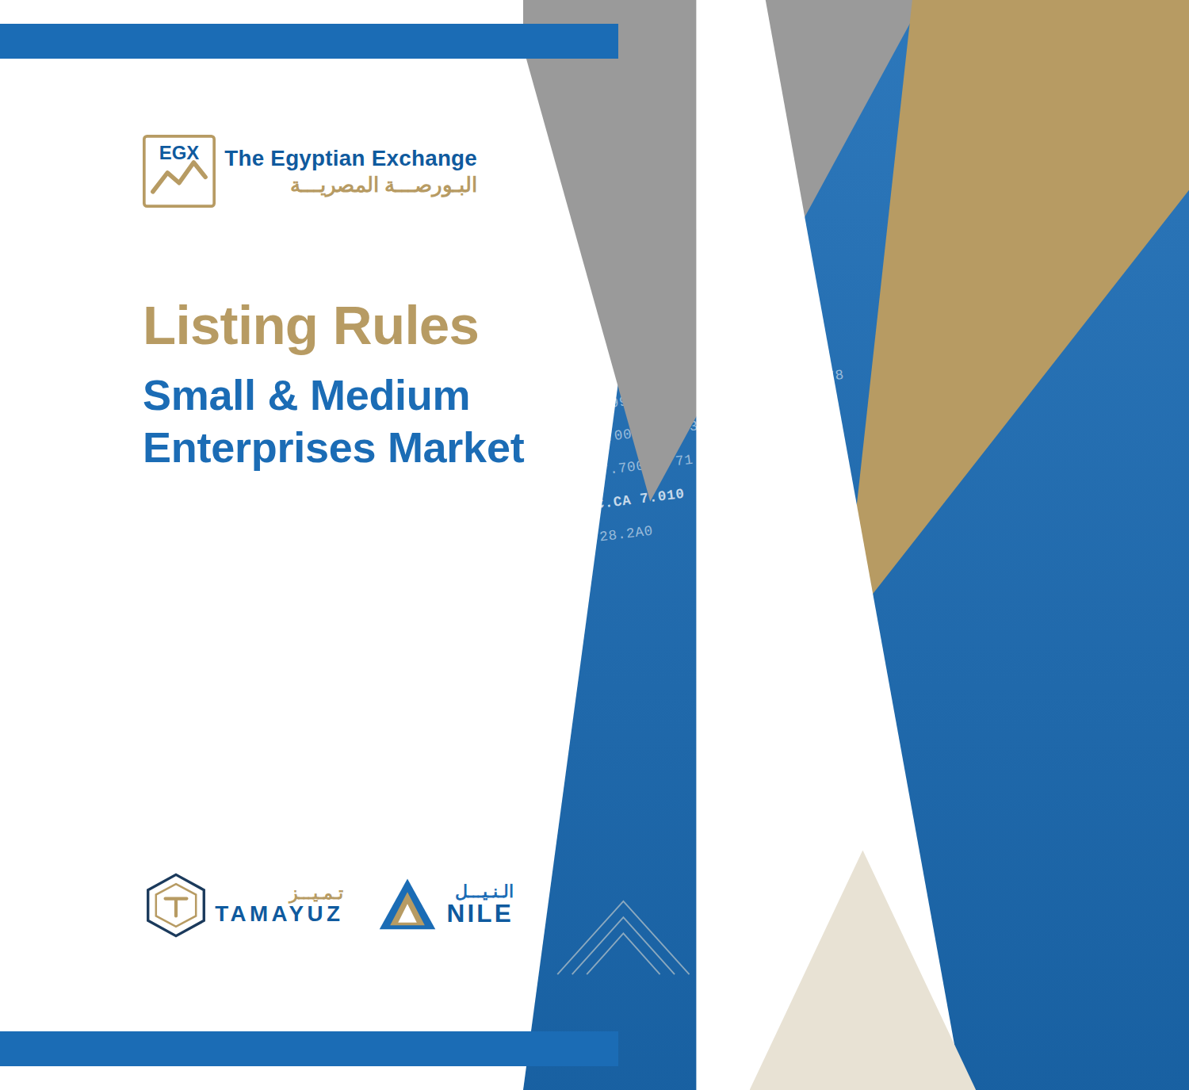أسعار الأسهم 2020
71 الجنيه
2,28448,147.A18
293351,897
93042,810
0.5003535,500
2.9505795,390,067
20.2108960,857
1.0401,21911,272,212
04010990,904
8.700641,533
6.00067.00094,85
27.99027.2007361,78
18.00013379,25
17.7007134,3
C.CA 7.010
28.2A0
EGX
The Egyptian Exchange
البـورصـــة المصريـــة
Listing Rules
Small & Medium Enterprises Market
تـمـيـــز
TAMAYUZ
الـنـيـــل
NILE